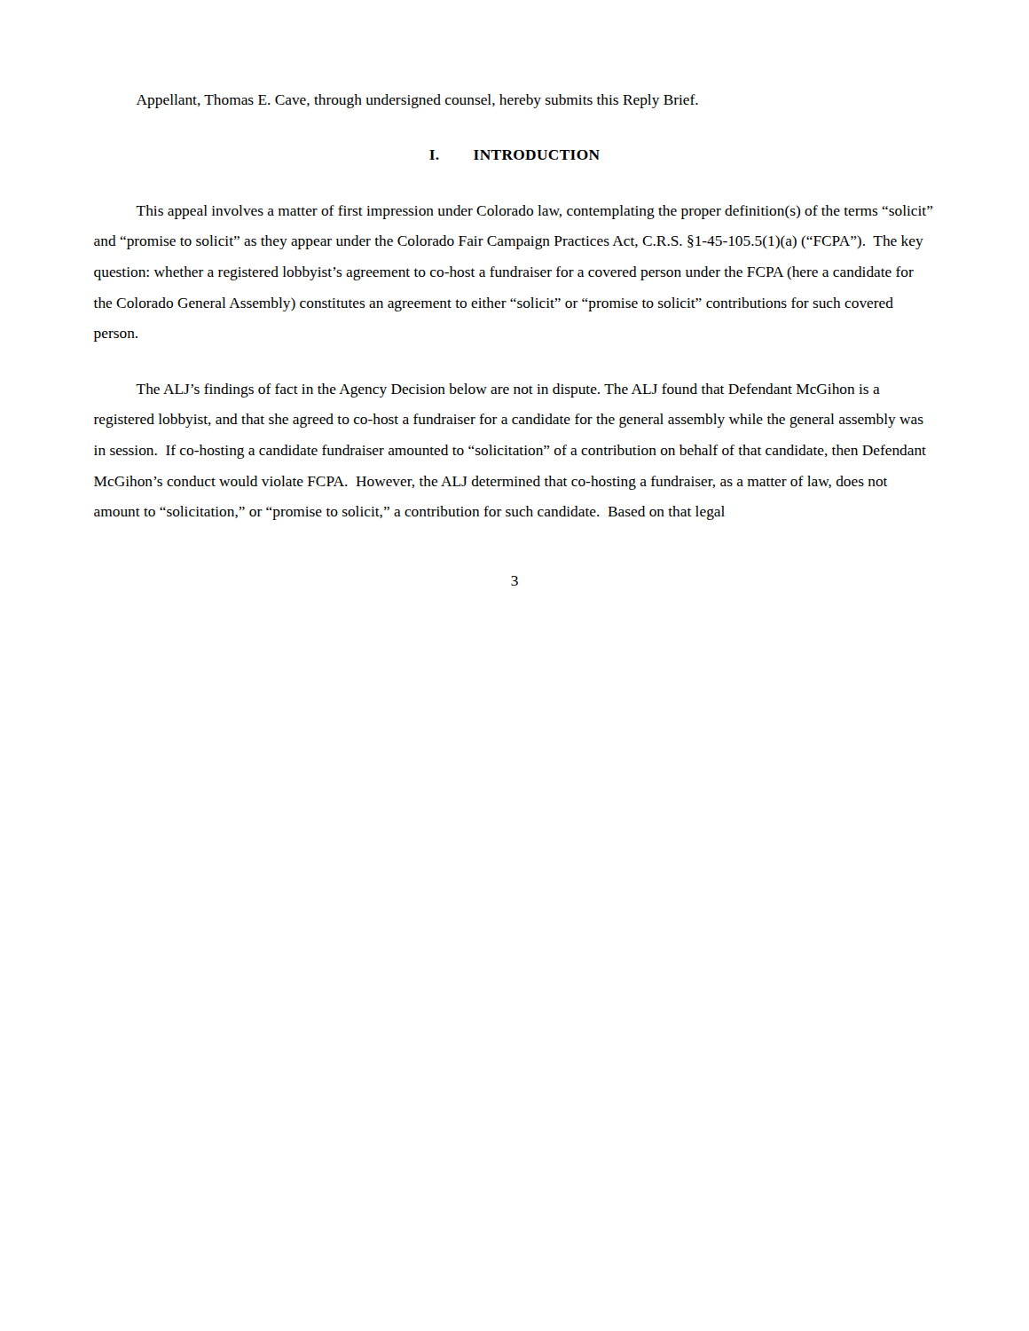Appellant, Thomas E. Cave, through undersigned counsel, hereby submits this Reply Brief.
I. INTRODUCTION
This appeal involves a matter of first impression under Colorado law, contemplating the proper definition(s) of the terms “solicit” and “promise to solicit” as they appear under the Colorado Fair Campaign Practices Act, C.R.S. §1-45-105.5(1)(a) (“FCPA”). The key question: whether a registered lobbyist’s agreement to co-host a fundraiser for a covered person under the FCPA (here a candidate for the Colorado General Assembly) constitutes an agreement to either “solicit” or “promise to solicit” contributions for such covered person.
The ALJ’s findings of fact in the Agency Decision below are not in dispute. The ALJ found that Defendant McGihon is a registered lobbyist, and that she agreed to co-host a fundraiser for a candidate for the general assembly while the general assembly was in session. If co-hosting a candidate fundraiser amounted to “solicitation” of a contribution on behalf of that candidate, then Defendant McGihon’s conduct would violate FCPA. However, the ALJ determined that co-hosting a fundraiser, as a matter of law, does not amount to “solicitation,” or “promise to solicit,” a contribution for such candidate. Based on that legal
3